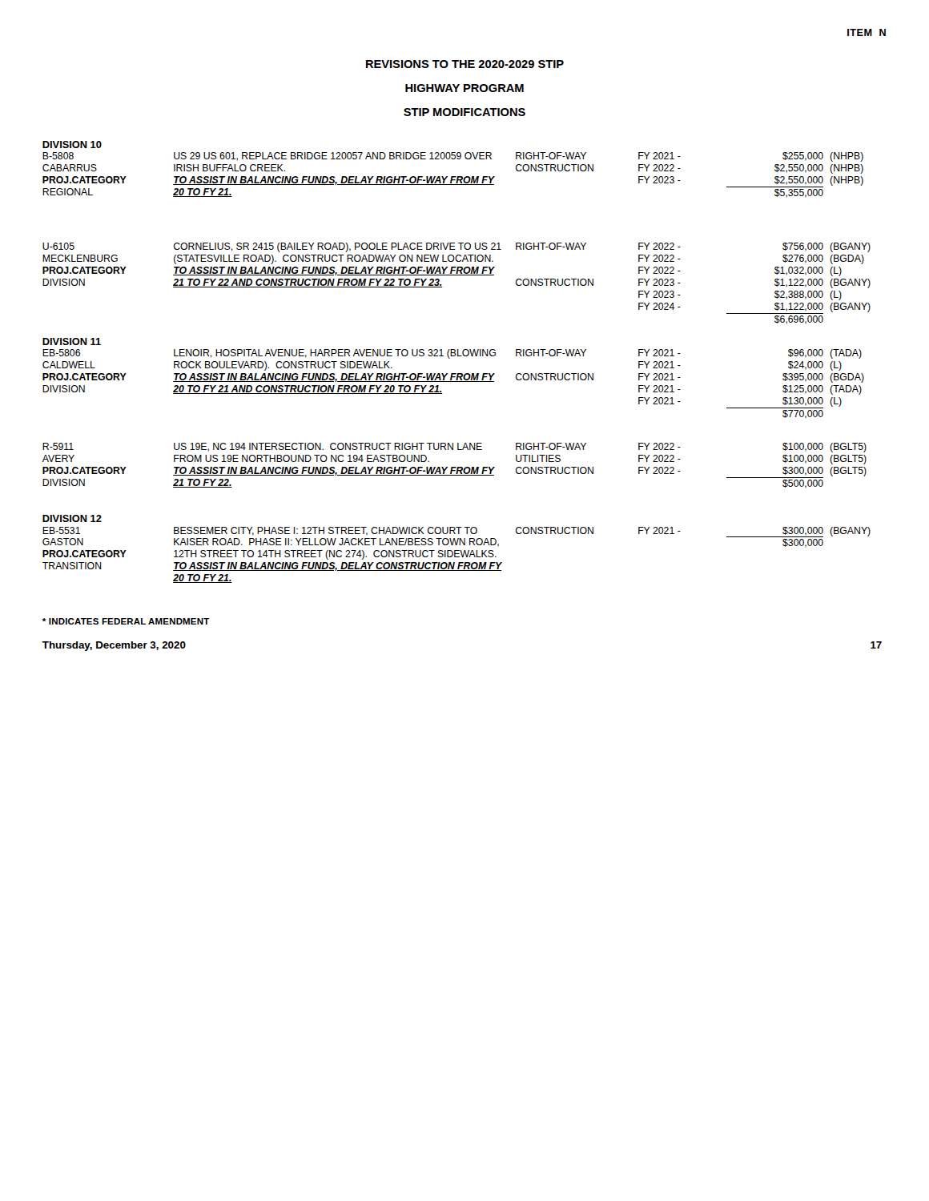ITEM N
REVISIONS TO THE 2020-2029 STIP
HIGHWAY PROGRAM
STIP MODIFICATIONS
DIVISION 10
| B-5808 CABARRUS PROJ.CATEGORY REGIONAL | US 29 US 601, REPLACE BRIDGE 120057 AND BRIDGE 120059 OVER IRISH BUFFALO CREEK. TO ASSIST IN BALANCING FUNDS, DELAY RIGHT-OF-WAY FROM FY 20 TO FY 21. | RIGHT-OF-WAY CONSTRUCTION | FY 2021 - FY 2022 - FY 2023 - | $255,000 $2,550,000 $2,550,000 $5,355,000 | (NHPB) (NHPB) (NHPB) |
| U-6105 MECKLENBURG PROJ.CATEGORY DIVISION | CORNELIUS, SR 2415 (BAILEY ROAD), POOLE PLACE DRIVE TO US 21 (STATESVILLE ROAD). CONSTRUCT ROADWAY ON NEW LOCATION. TO ASSIST IN BALANCING FUNDS, DELAY RIGHT-OF-WAY FROM FY 21 TO FY 22 AND CONSTRUCTION FROM FY 22 TO FY 23. | RIGHT-OF-WAY CONSTRUCTION | FY 2022 - FY 2022 - FY 2022 - FY 2023 - FY 2023 - FY 2024 - | $756,000 $276,000 $1,032,000 $1,122,000 $2,388,000 $1,122,000 $6,696,000 | (BGANY) (BGDA) (L) (BGANY) (L) (BGANY) |
DIVISION 11
| EB-5806 CALDWELL PROJ.CATEGORY DIVISION | LENOIR, HOSPITAL AVENUE, HARPER AVENUE TO US 321 (BLOWING ROCK BOULEVARD). CONSTRUCT SIDEWALK. TO ASSIST IN BALANCING FUNDS, DELAY RIGHT-OF-WAY FROM FY 20 TO FY 21 AND CONSTRUCTION FROM FY 20 TO FY 21. | RIGHT-OF-WAY CONSTRUCTION | FY 2021 - FY 2021 - FY 2021 - FY 2021 - FY 2021 - | $96,000 $24,000 $395,000 $125,000 $130,000 $770,000 | (TADA) (L) (BGDA) (TADA) (L) |
| R-5911 AVERY PROJ.CATEGORY DIVISION | US 19E, NC 194 INTERSECTION. CONSTRUCT RIGHT TURN LANE FROM US 19E NORTHBOUND TO NC 194 EASTBOUND. TO ASSIST IN BALANCING FUNDS, DELAY RIGHT-OF-WAY FROM FY 21 TO FY 22. | RIGHT-OF-WAY UTILITIES CONSTRUCTION | FY 2022 - FY 2022 - FY 2022 - | $100,000 $100,000 $300,000 $500,000 | (BGLT5) (BGLT5) (BGLT5) |
DIVISION 12
| EB-5531 GASTON PROJ.CATEGORY TRANSITION | BESSEMER CITY, PHASE I: 12TH STREET, CHADWICK COURT TO KAISER ROAD. PHASE II: YELLOW JACKET LANE/BESS TOWN ROAD, 12TH STREET TO 14TH STREET (NC 274). CONSTRUCT SIDEWALKS. TO ASSIST IN BALANCING FUNDS, DELAY CONSTRUCTION FROM FY 20 TO FY 21. | CONSTRUCTION | FY 2021 - | $300,000 $300,000 | (BGANY) |
* INDICATES FEDERAL AMENDMENT
Thursday, December 3, 2020 17